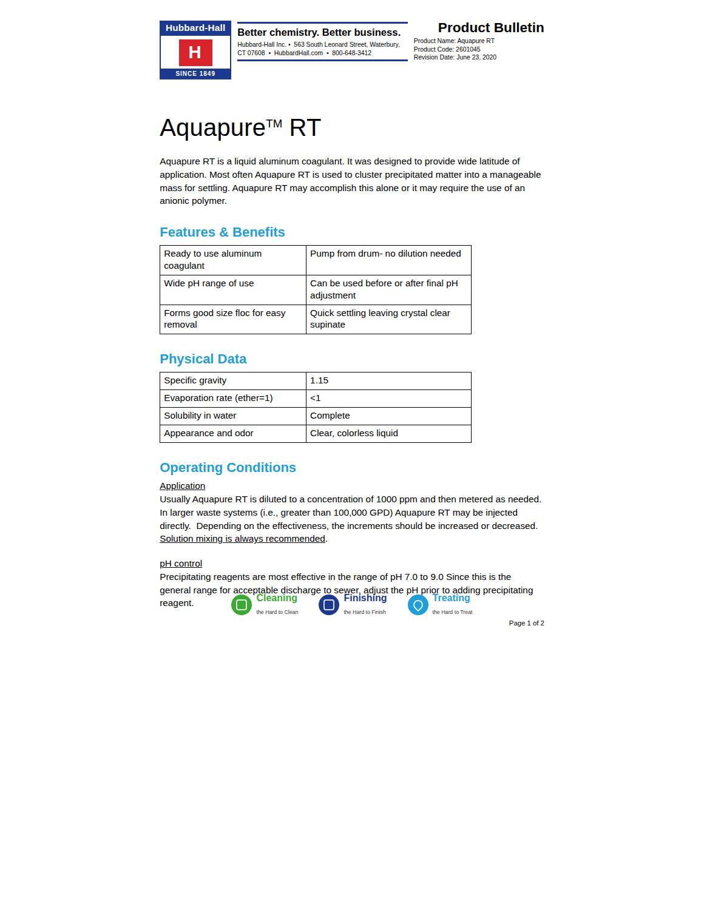Hubbard-Hall
H
SINCE 1849
Better chemistry. Better business.
Hubbard-Hall Inc. • 563 South Leonard Street, Waterbury, CT 07608 • HubbardHall.com • 800-648-3412
Product Bulletin
Product Name: Aquapure RT
Product Code: 2601045
Revision Date: June 23, 2020
AquapureTM RT
Aquapure RT is a liquid aluminum coagulant. It was designed to provide wide latitude of application. Most often Aquapure RT is used to cluster precipitated matter into a manageable mass for settling. Aquapure RT may accomplish this alone or it may require the use of an anionic polymer.
Features & Benefits
| Ready to use aluminum coagulant | Pump from drum- no dilution needed |
| Wide pH range of use | Can be used before or after final pH adjustment |
| Forms good size floc for easy removal | Quick settling leaving crystal clear supinate |
Physical Data
| Specific gravity | 1.15 |
| Evaporation rate (ether=1) | <1 |
| Solubility in water | Complete |
| Appearance and odor | Clear, colorless liquid |
Operating Conditions
Application
Usually Aquapure RT is diluted to a concentration of 1000 ppm and then metered as needed. In larger waste systems (i.e., greater than 100,000 GPD) Aquapure RT may be injected directly. Depending on the effectiveness, the increments should be increased or decreased. Solution mixing is always recommended.
pH control
Precipitating reagents are most effective in the range of pH 7.0 to 9.0 Since this is the general range for acceptable discharge to sewer, adjust the pH prior to adding precipitating reagent.
Cleaning
the Hard to Clean
Finishing
the Hard to Finish
Treating
the Hard to Treat
Page 1 of 2